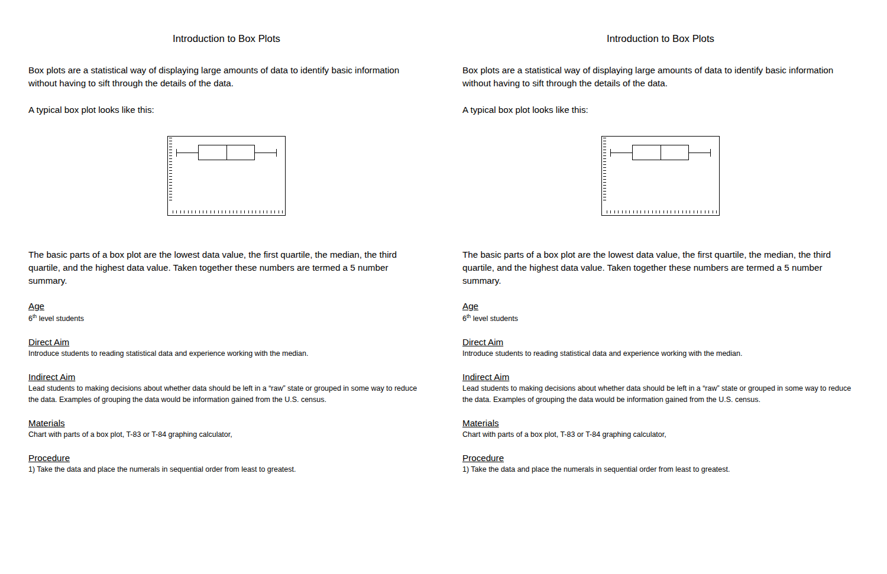Introduction to Box Plots
Box plots are a statistical way of displaying large amounts of data to identify basic information without having to sift through the details of the data.
A typical box plot looks like this:
The basic parts of a box plot are the lowest data value, the first quartile, the median, the third quartile, and the highest data value. Taken together these numbers are termed a 5 number summary.
Age
6th level students
Direct Aim
Introduce students to reading statistical data and experience working with the median.
Indirect Aim
Lead students to making decisions about whether data should be left in a “raw” state or grouped in some way to reduce the data. Examples of grouping the data would be information gained from the U.S. census.
Materials
Chart with parts of a box plot, T-83 or T-84 graphing calculator,
Procedure
1) Take the data and place the numerals in sequential order from least to greatest.
Introduction to Box Plots
Box plots are a statistical way of displaying large amounts of data to identify basic information without having to sift through the details of the data.
A typical box plot looks like this:
The basic parts of a box plot are the lowest data value, the first quartile, the median, the third quartile, and the highest data value. Taken together these numbers are termed a 5 number summary.
Age
6th level students
Direct Aim
Introduce students to reading statistical data and experience working with the median.
Indirect Aim
Lead students to making decisions about whether data should be left in a “raw” state or grouped in some way to reduce the data. Examples of grouping the data would be information gained from the U.S. census.
Materials
Chart with parts of a box plot, T-83 or T-84 graphing calculator,
Procedure
1) Take the data and place the numerals in sequential order from least to greatest.